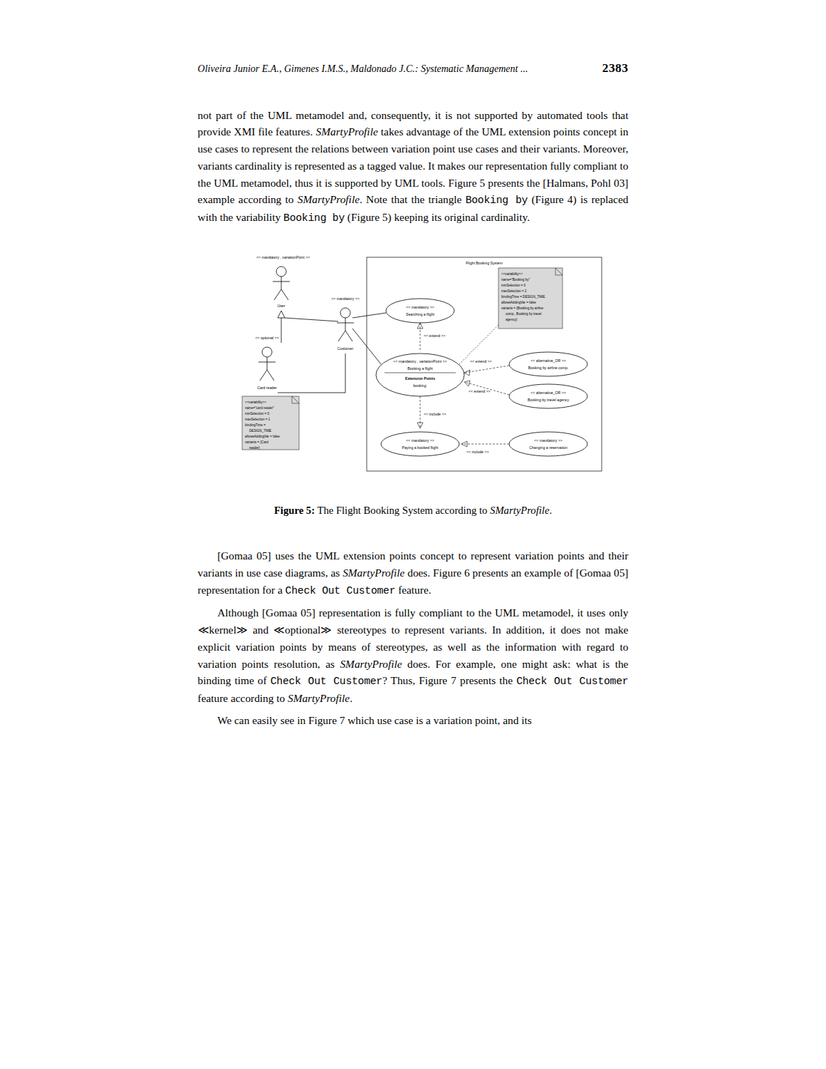Oliveira Junior E.A., Gimenes I.M.S., Maldonado J.C.: Systematic Management ... 2383
not part of the UML metamodel and, consequently, it is not supported by automated tools that provide XMI file features. SMartyProfile takes advantage of the UML extension points concept in use cases to represent the relations between variation point use cases and their variants. Moreover, variants cardinality is represented as a tagged value. It makes our representation fully compliant to the UML metamodel, thus it is supported by UML tools. Figure 5 presents the [Halmans, Pohl 03] example according to SMartyProfile. Note that the triangle Booking by (Figure 4) is replaced with the variability Booking by (Figure 5) keeping its original cardinality.
Flight Booking System << mandatory , variationPoint >> User << mandatory >> Customer << optional >> Card reader <<variability>> name="card reader" minSelection = 0 maxSelection = 1 bindingTime = DESIGN_TIME allowsAddingVar = false variants = {Card reader} << mandatory >> Searching a flight << extend >> << mandatory , variationPoint >> Booking a flight Extension Points booking: <<variability>> name="Booking by" minSelection = 0 maxSelection = 2 bindingTime = DESIGN_TIME allowsAddingVar = false variants = {Booking by airline comp., Booking by travel agency} << alternative_OR >> Booking by airline comp. << extend >> << alternative_OR >> Booking by travel agency << extend >> << include >> << mandatory >> Paying a booked flight << mandatory >> Changing a reservation << include >>
Figure 5: The Flight Booking System according to SMartyProfile.
[Gomaa 05] uses the UML extension points concept to represent variation points and their variants in use case diagrams, as SMartyProfile does. Figure 6 presents an example of [Gomaa 05] representation for a Check Out Customer feature.
Although [Gomaa 05] representation is fully compliant to the UML metamodel, it uses only ≪kernel≫ and ≪optional≫ stereotypes to represent variants. In addition, it does not make explicit variation points by means of stereotypes, as well as the information with regard to variation points resolution, as SMartyProfile does. For example, one might ask: what is the binding time of Check Out Customer? Thus, Figure 7 presents the Check Out Customer feature according to SMartyProfile.
We can easily see in Figure 7 which use case is a variation point, and its